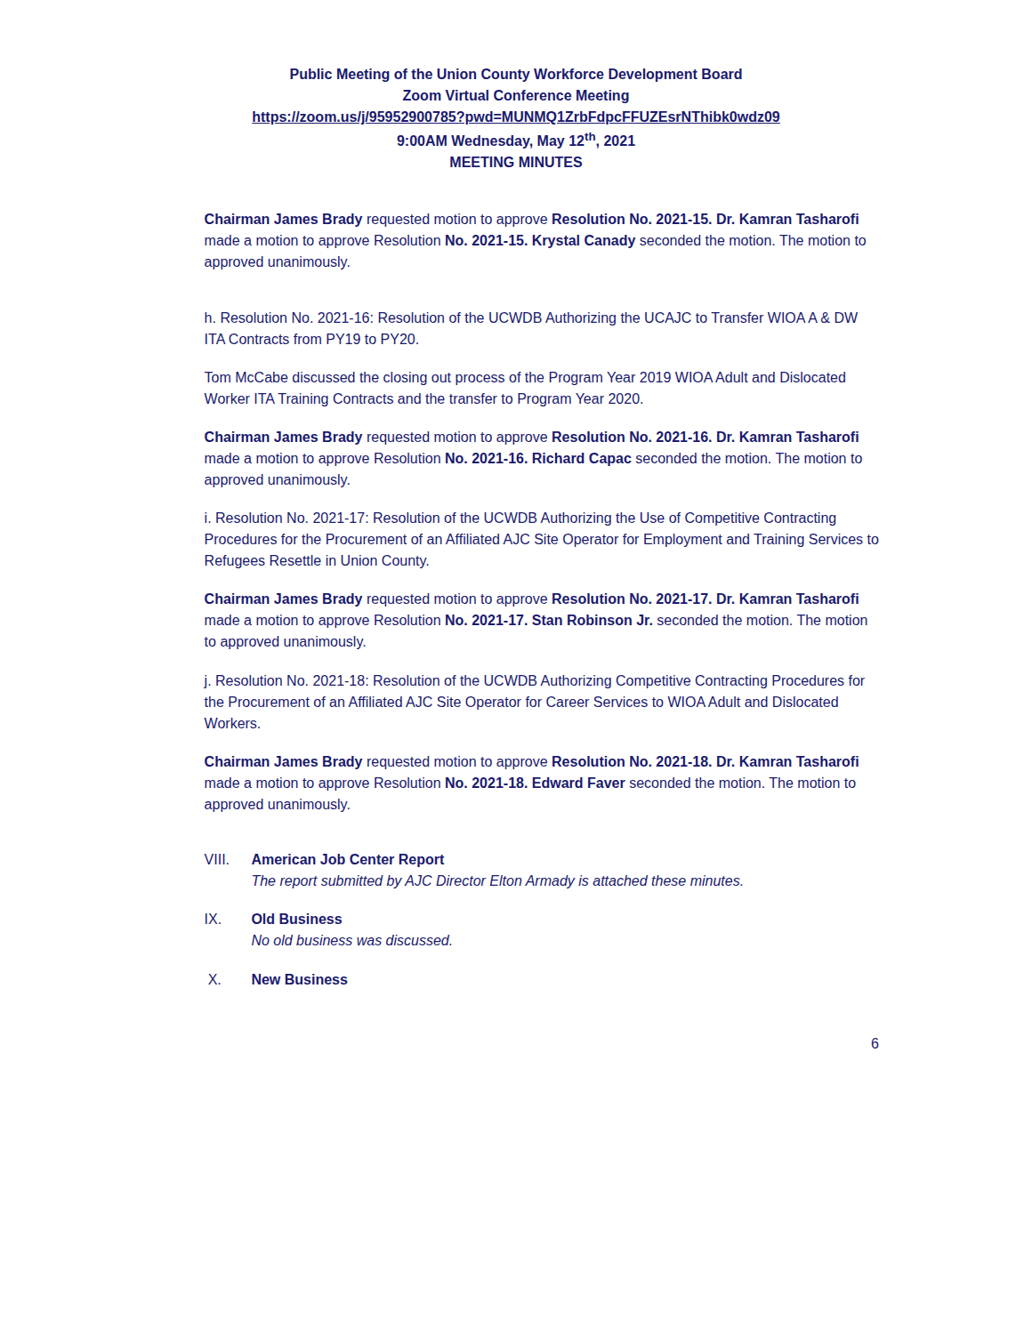Public Meeting of the Union County Workforce Development Board
Zoom Virtual Conference Meeting
https://zoom.us/j/95952900785?pwd=MUNMQ1ZrbFdpcFFUZEsrNThibk0wdz09
9:00AM Wednesday, May 12th, 2021
MEETING MINUTES
Chairman James Brady requested motion to approve Resolution No. 2021-15. Dr. Kamran Tasharofi made a motion to approve Resolution No. 2021-15. Krystal Canady seconded the motion. The motion to approved unanimously.
h. Resolution No. 2021-16: Resolution of the UCWDB Authorizing the UCAJC to Transfer WIOA A & DW ITA Contracts from PY19 to PY20.
Tom McCabe discussed the closing out process of the Program Year 2019 WIOA Adult and Dislocated Worker ITA Training Contracts and the transfer to Program Year 2020.
Chairman James Brady requested motion to approve Resolution No. 2021-16. Dr. Kamran Tasharofi made a motion to approve Resolution No. 2021-16. Richard Capac seconded the motion. The motion to approved unanimously.
i. Resolution No. 2021-17: Resolution of the UCWDB Authorizing the Use of Competitive Contracting Procedures for the Procurement of an Affiliated AJC Site Operator for Employment and Training Services to Refugees Resettle in Union County.
Chairman James Brady requested motion to approve Resolution No. 2021-17. Dr. Kamran Tasharofi made a motion to approve Resolution No. 2021-17. Stan Robinson Jr. seconded the motion. The motion to approved unanimously.
j. Resolution No. 2021-18: Resolution of the UCWDB Authorizing Competitive Contracting Procedures for the Procurement of an Affiliated AJC Site Operator for Career Services to WIOA Adult and Dislocated Workers.
Chairman James Brady requested motion to approve Resolution No. 2021-18. Dr. Kamran Tasharofi made a motion to approve Resolution No. 2021-18. Edward Faver seconded the motion. The motion to approved unanimously.
VIII.
American Job Center Report
The report submitted by AJC Director Elton Armady is attached these minutes.
IX.
Old Business
No old business was discussed.
X.
New Business
6